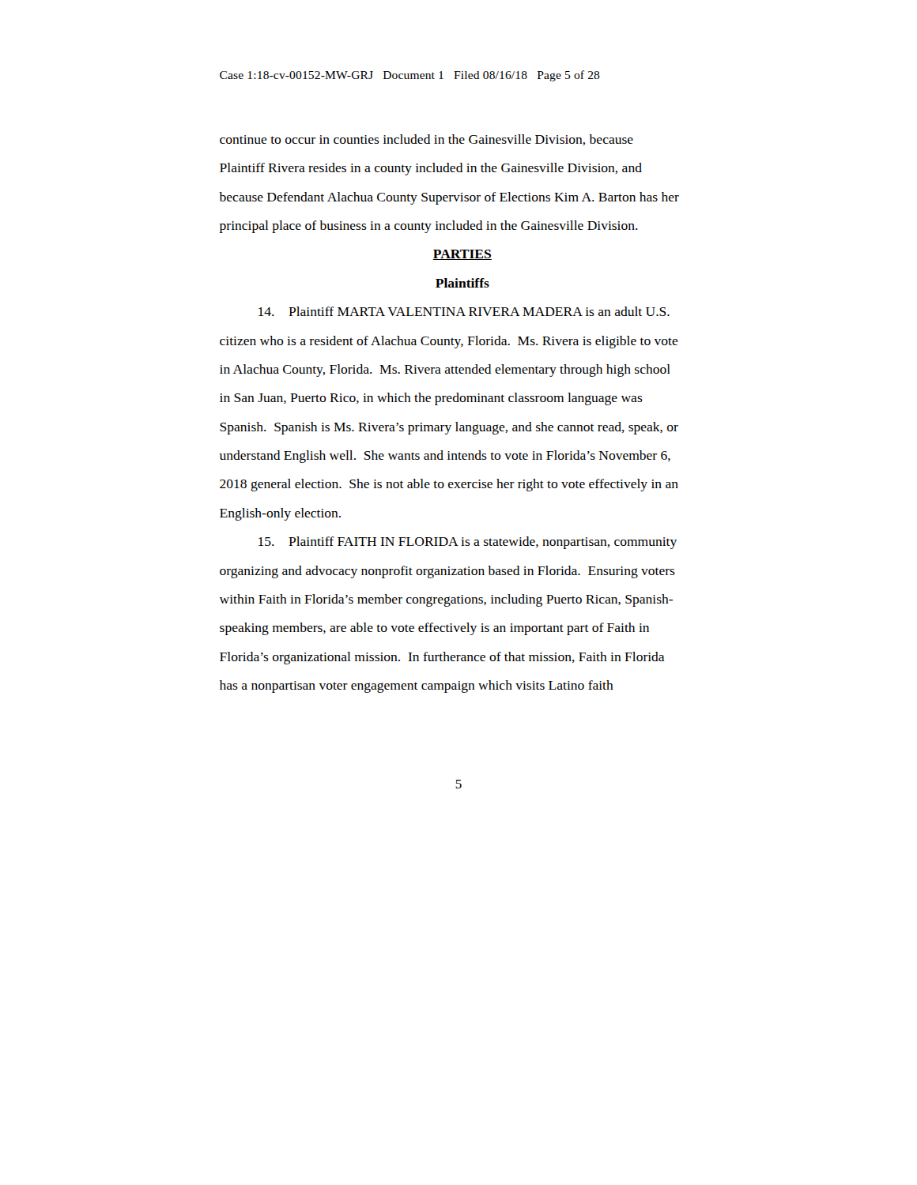Case 1:18-cv-00152-MW-GRJ Document 1 Filed 08/16/18 Page 5 of 28
continue to occur in counties included in the Gainesville Division, because
Plaintiff Rivera resides in a county included in the Gainesville Division, and
because Defendant Alachua County Supervisor of Elections Kim A. Barton has her
principal place of business in a county included in the Gainesville Division.
PARTIES
Plaintiffs
14. Plaintiff MARTA VALENTINA RIVERA MADERA is an adult U.S.
citizen who is a resident of Alachua County, Florida. Ms. Rivera is eligible to vote
in Alachua County, Florida. Ms. Rivera attended elementary through high school
in San Juan, Puerto Rico, in which the predominant classroom language was
Spanish. Spanish is Ms. Rivera’s primary language, and she cannot read, speak, or
understand English well. She wants and intends to vote in Florida’s November 6,
2018 general election. She is not able to exercise her right to vote effectively in an
English-only election.
15. Plaintiff FAITH IN FLORIDA is a statewide, nonpartisan, community
organizing and advocacy nonprofit organization based in Florida. Ensuring voters
within Faith in Florida’s member congregations, including Puerto Rican, Spanish-
speaking members, are able to vote effectively is an important part of Faith in
Florida’s organizational mission. In furtherance of that mission, Faith in Florida
has a nonpartisan voter engagement campaign which visits Latino faith
5